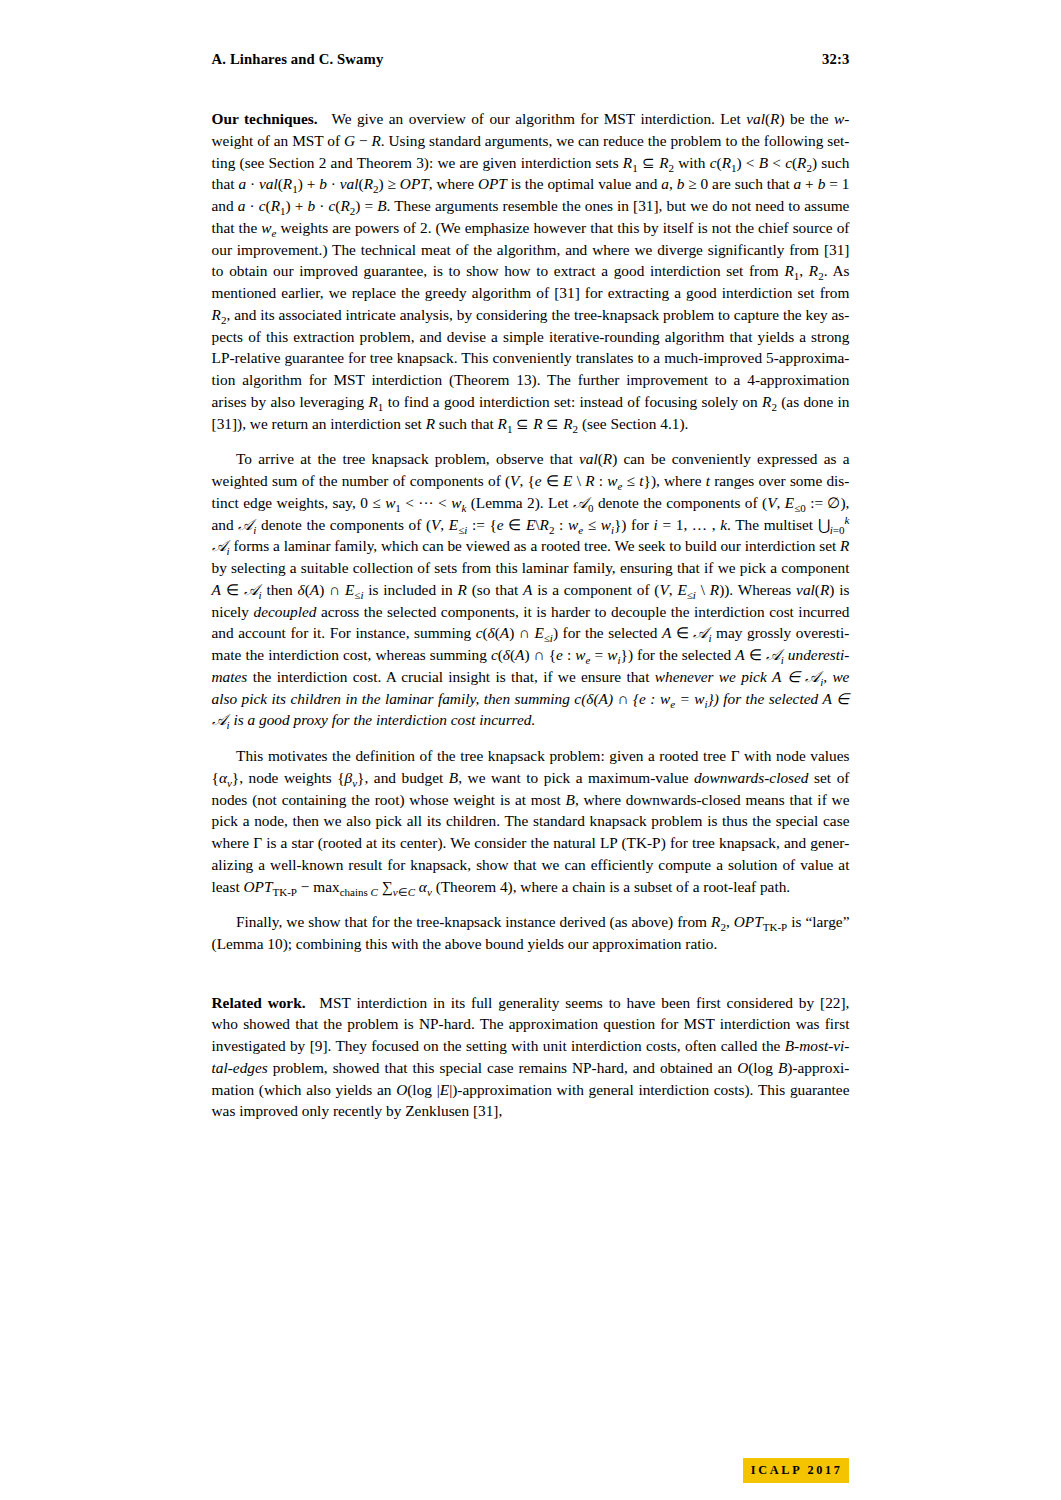A. Linhares and C. Swamy 32:3
Our techniques. We give an overview of our algorithm for MST interdiction. Let val(R) be the w-weight of an MST of G − R. Using standard arguments, we can reduce the problem to the following setting (see Section 2 and Theorem 3): we are given interdiction sets R1 ⊆ R2 with c(R1) < B < c(R2) such that a · val(R1) + b · val(R2) ≥ OPT, where OPT is the optimal value and a, b ≥ 0 are such that a + b = 1 and a · c(R1) + b · c(R2) = B. These arguments resemble the ones in [31], but we do not need to assume that the we weights are powers of 2. (We emphasize however that this by itself is not the chief source of our improvement.) The technical meat of the algorithm, and where we diverge significantly from [31] to obtain our improved guarantee, is to show how to extract a good interdiction set from R1, R2. As mentioned earlier, we replace the greedy algorithm of [31] for extracting a good interdiction set from R2, and its associated intricate analysis, by considering the tree-knapsack problem to capture the key aspects of this extraction problem, and devise a simple iterative-rounding algorithm that yields a strong LP-relative guarantee for tree knapsack. This conveniently translates to a much-improved 5-approximation algorithm for MST interdiction (Theorem 13). The further improvement to a 4-approximation arises by also leveraging R1 to find a good interdiction set: instead of focusing solely on R2 (as done in [31]), we return an interdiction set R such that R1 ⊆ R ⊆ R2 (see Section 4.1).
To arrive at the tree knapsack problem, observe that val(R) can be conveniently expressed as a weighted sum of the number of components of (V, {e ∈ E \ R : we ≤ t}), where t ranges over some distinct edge weights, say, 0 ≤ w1 < ··· < wk (Lemma 2). Let 𝒜0 denote the components of (V, E≤0 := ∅), and 𝒜i denote the components of (V, E≤i := {e ∈ E\R2 : we ≤ wi}) for i = 1, … , k. The multiset ⋃i=0k 𝒜i forms a laminar family, which can be viewed as a rooted tree. We seek to build our interdiction set R by selecting a suitable collection of sets from this laminar family, ensuring that if we pick a component A ∈ 𝒜i then δ(A) ∩ E≤i is included in R (so that A is a component of (V, E≤i \ R)). Whereas val(R) is nicely decoupled across the selected components, it is harder to decouple the interdiction cost incurred and account for it. For instance, summing c(δ(A) ∩ E≤i) for the selected A ∈ 𝒜i may grossly overestimate the interdiction cost, whereas summing c(δ(A) ∩ {e : we = wi}) for the selected A ∈ 𝒜i underestimates the interdiction cost. A crucial insight is that, if we ensure that whenever we pick A ∈ 𝒜i, we also pick its children in the laminar family, then summing c(δ(A) ∩ {e : we = wi}) for the selected A ∈ 𝒜i is a good proxy for the interdiction cost incurred.
This motivates the definition of the tree knapsack problem: given a rooted tree Γ with node values {αv}, node weights {βv}, and budget B, we want to pick a maximum-value downwards-closed set of nodes (not containing the root) whose weight is at most B, where downwards-closed means that if we pick a node, then we also pick all its children. The standard knapsack problem is thus the special case where Γ is a star (rooted at its center). We consider the natural LP (TK-P) for tree knapsack, and generalizing a well-known result for knapsack, show that we can efficiently compute a solution of value at least OPTTK-P − maxchains C ∑v∈C αv (Theorem 4), where a chain is a subset of a root-leaf path.
Finally, we show that for the tree-knapsack instance derived (as above) from R2, OPTTK-P is “large” (Lemma 10); combining this with the above bound yields our approximation ratio.
Related work. MST interdiction in its full generality seems to have been first considered by [22], who showed that the problem is NP-hard. The approximation question for MST interdiction was first investigated by [9]. They focused on the setting with unit interdiction costs, often called the B-most-vital-edges problem, showed that this special case remains NP-hard, and obtained an O(log B)-approximation (which also yields an O(log |E|)-approximation with general interdiction costs). This guarantee was improved only recently by Zenklusen [31],
ICALP 2017